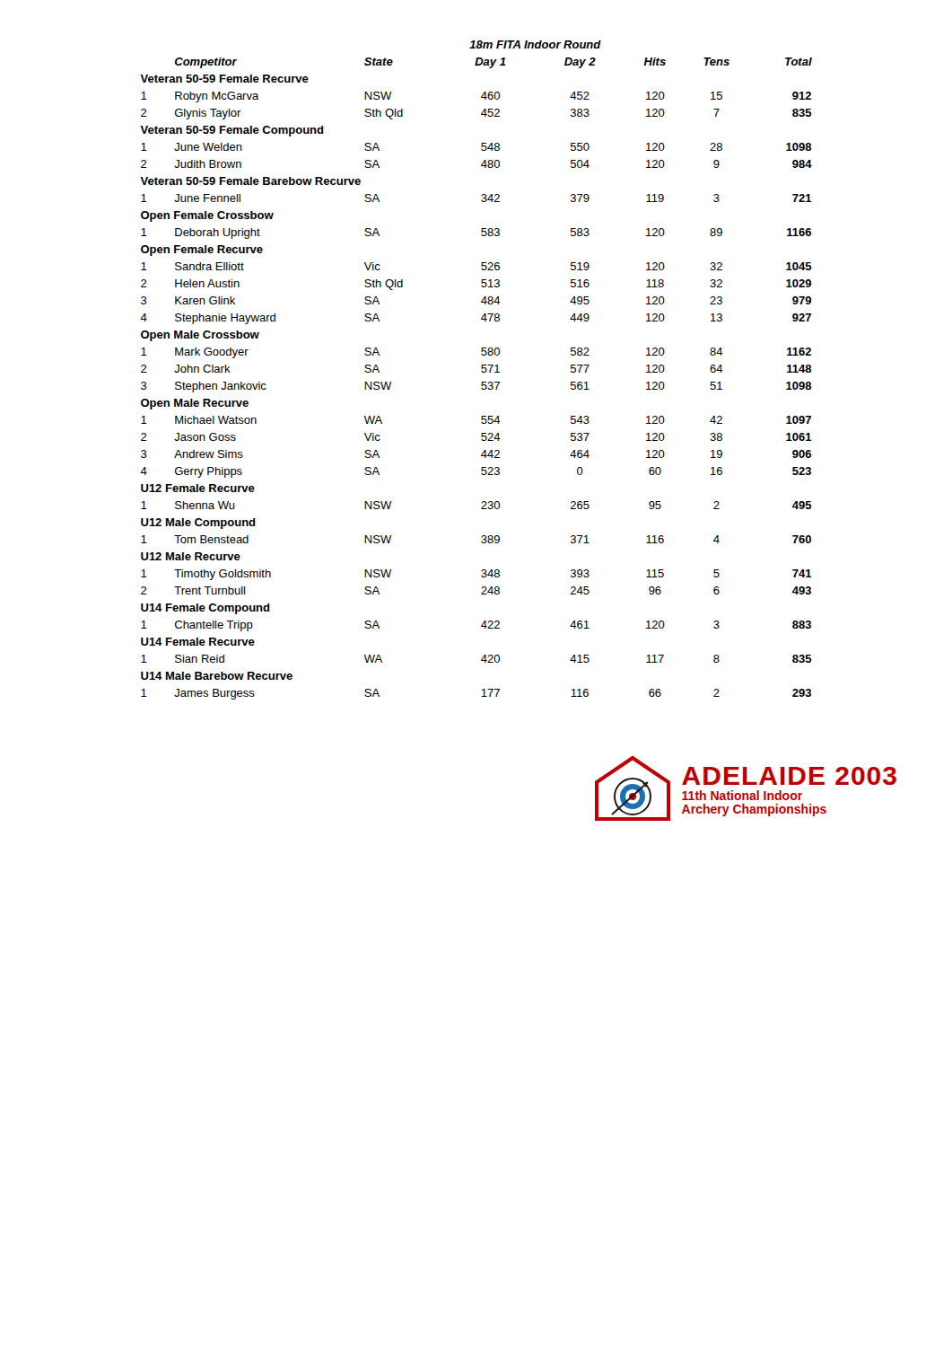| | 18m FITA Indoor Round | |
| --- | --- | --- |
| | Competitor | State | Day 1 | Day 2 | Hits | Tens | Total |
| Veteran 50-59 Female Recurve |
| 1 | Robyn McGarva | NSW | 460 | 452 | 120 | 15 | 912 |
| 2 | Glynis Taylor | Sth Qld | 452 | 383 | 120 | 7 | 835 |
| Veteran 50-59 Female Compound |
| 1 | June Welden | SA | 548 | 550 | 120 | 28 | 1098 |
| 2 | Judith Brown | SA | 480 | 504 | 120 | 9 | 984 |
| Veteran 50-59 Female Barebow Recurve |
| 1 | June Fennell | SA | 342 | 379 | 119 | 3 | 721 |
| Open Female Crossbow |
| 1 | Deborah Upright | SA | 583 | 583 | 120 | 89 | 1166 |
| Open Female Recurve |
| 1 | Sandra Elliott | Vic | 526 | 519 | 120 | 32 | 1045 |
| 2 | Helen Austin | Sth Qld | 513 | 516 | 118 | 32 | 1029 |
| 3 | Karen Glink | SA | 484 | 495 | 120 | 23 | 979 |
| 4 | Stephanie Hayward | SA | 478 | 449 | 120 | 13 | 927 |
| Open Male Crossbow |
| 1 | Mark Goodyer | SA | 580 | 582 | 120 | 84 | 1162 |
| 2 | John Clark | SA | 571 | 577 | 120 | 64 | 1148 |
| 3 | Stephen Jankovic | NSW | 537 | 561 | 120 | 51 | 1098 |
| Open Male Recurve |
| 1 | Michael Watson | WA | 554 | 543 | 120 | 42 | 1097 |
| 2 | Jason Goss | Vic | 524 | 537 | 120 | 38 | 1061 |
| 3 | Andrew Sims | SA | 442 | 464 | 120 | 19 | 906 |
| 4 | Gerry Phipps | SA | 523 | 0 | 60 | 16 | 523 |
| U12 Female Recurve |
| 1 | Shenna Wu | NSW | 230 | 265 | 95 | 2 | 495 |
| U12 Male Compound |
| 1 | Tom Benstead | NSW | 389 | 371 | 116 | 4 | 760 |
| U12 Male Recurve |
| 1 | Timothy Goldsmith | NSW | 348 | 393 | 115 | 5 | 741 |
| 2 | Trent Turnbull | SA | 248 | 245 | 96 | 6 | 493 |
| U14 Female Compound |
| 1 | Chantelle Tripp | SA | 422 | 461 | 120 | 3 | 883 |
| U14 Female Recurve |
| 1 | Sian Reid | WA | 420 | 415 | 117 | 8 | 835 |
| U14 Male Barebow Recurve |
| 1 | James Burgess | SA | 177 | 116 | 66 | 2 | 293 |
ADELAIDE 2003
11th National Indoor
Archery Championships